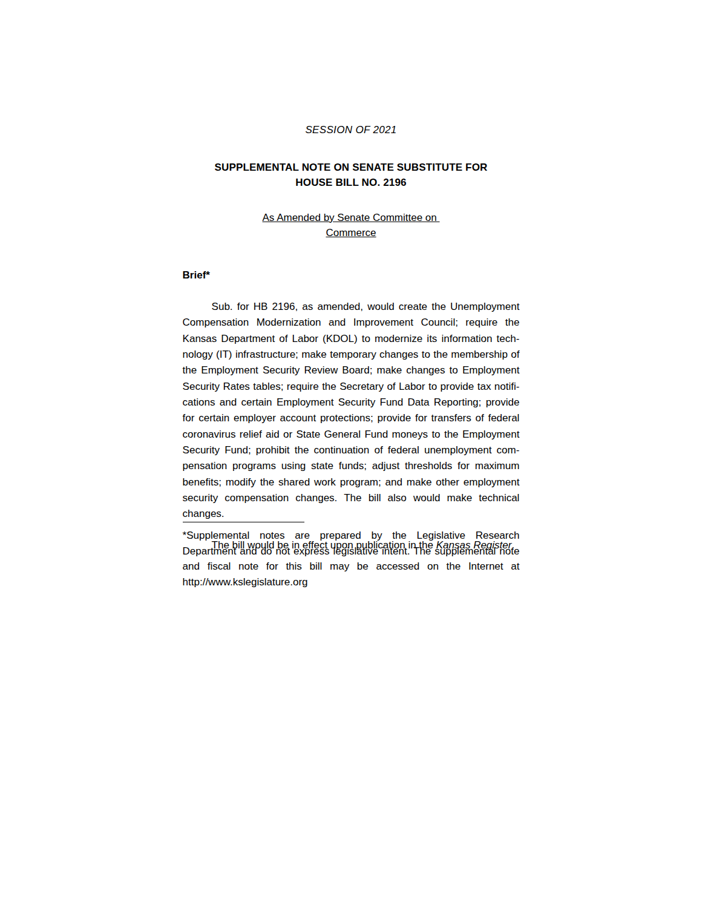SESSION OF 2021
SUPPLEMENTAL NOTE ON SENATE SUBSTITUTE FOR
HOUSE BILL NO. 2196
As Amended by Senate Committee on
Commerce
Brief*
Sub. for HB 2196, as amended, would create the Unemployment Compensation Modernization and Improvement Council; require the Kansas Department of Labor (KDOL) to modernize its information technology (IT) infrastructure; make temporary changes to the membership of the Employment Security Review Board; make changes to Employment Security Rates tables; require the Secretary of Labor to provide tax notifications and certain Employment Security Fund Data Reporting; provide for certain employer account protections; provide for transfers of federal coronavirus relief aid or State General Fund moneys to the Employment Security Fund; prohibit the continuation of federal unemployment compensation programs using state funds; adjust thresholds for maximum benefits; modify the shared work program; and make other employment security compensation changes. The bill also would make technical changes.
The bill would be in effect upon publication in the Kansas Register.
*Supplemental notes are prepared by the Legislative Research Department and do not express legislative intent. The supplemental note and fiscal note for this bill may be accessed on the Internet at http://www.kslegislature.org